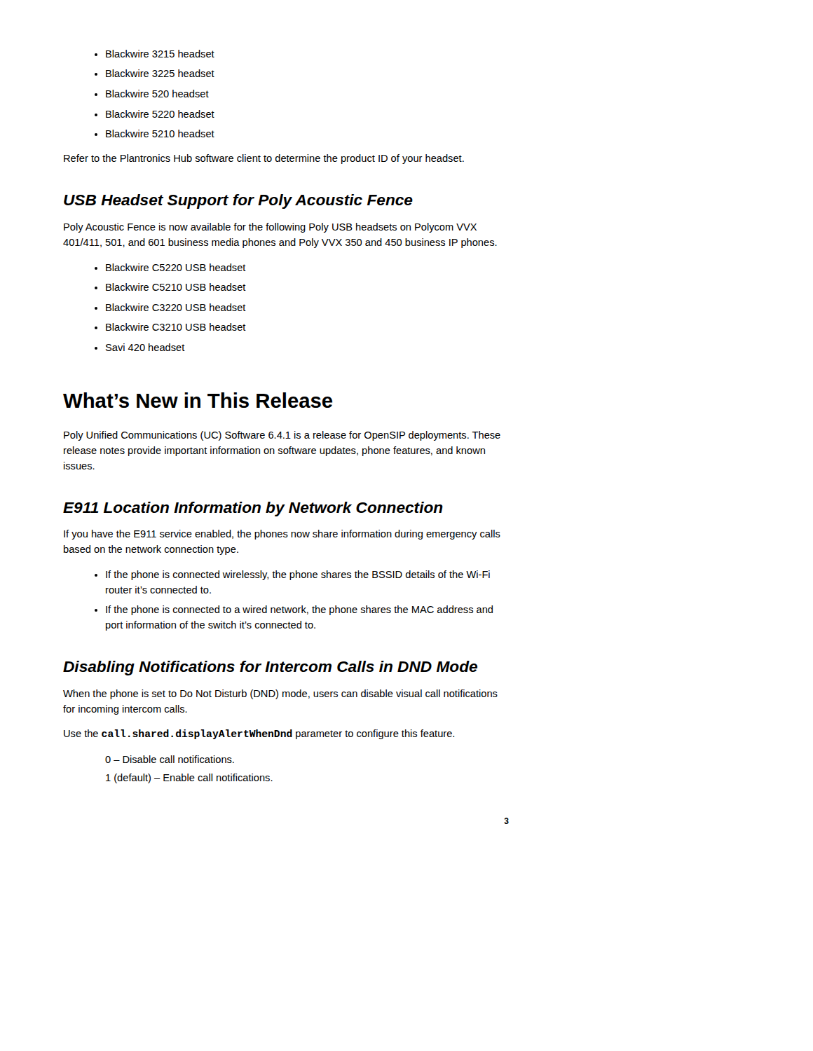Blackwire 3215 headset
Blackwire 3225 headset
Blackwire 520 headset
Blackwire 5220 headset
Blackwire 5210 headset
Refer to the Plantronics Hub software client to determine the product ID of your headset.
USB Headset Support for Poly Acoustic Fence
Poly Acoustic Fence is now available for the following Poly USB headsets on Polycom VVX 401/411, 501, and 601 business media phones and Poly VVX 350 and 450 business IP phones.
Blackwire C5220 USB headset
Blackwire C5210 USB headset
Blackwire C3220 USB headset
Blackwire C3210 USB headset
Savi 420 headset
What’s New in This Release
Poly Unified Communications (UC) Software 6.4.1 is a release for OpenSIP deployments. These release notes provide important information on software updates, phone features, and known issues.
E911 Location Information by Network Connection
If you have the E911 service enabled, the phones now share information during emergency calls based on the network connection type.
If the phone is connected wirelessly, the phone shares the BSSID details of the Wi-Fi router it’s connected to.
If the phone is connected to a wired network, the phone shares the MAC address and port information of the switch it’s connected to.
Disabling Notifications for Intercom Calls in DND Mode
When the phone is set to Do Not Disturb (DND) mode, users can disable visual call notifications for incoming intercom calls.
Use the call.shared.displayAlertWhenDnd parameter to configure this feature.
0 – Disable call notifications.
1 (default) – Enable call notifications.
3